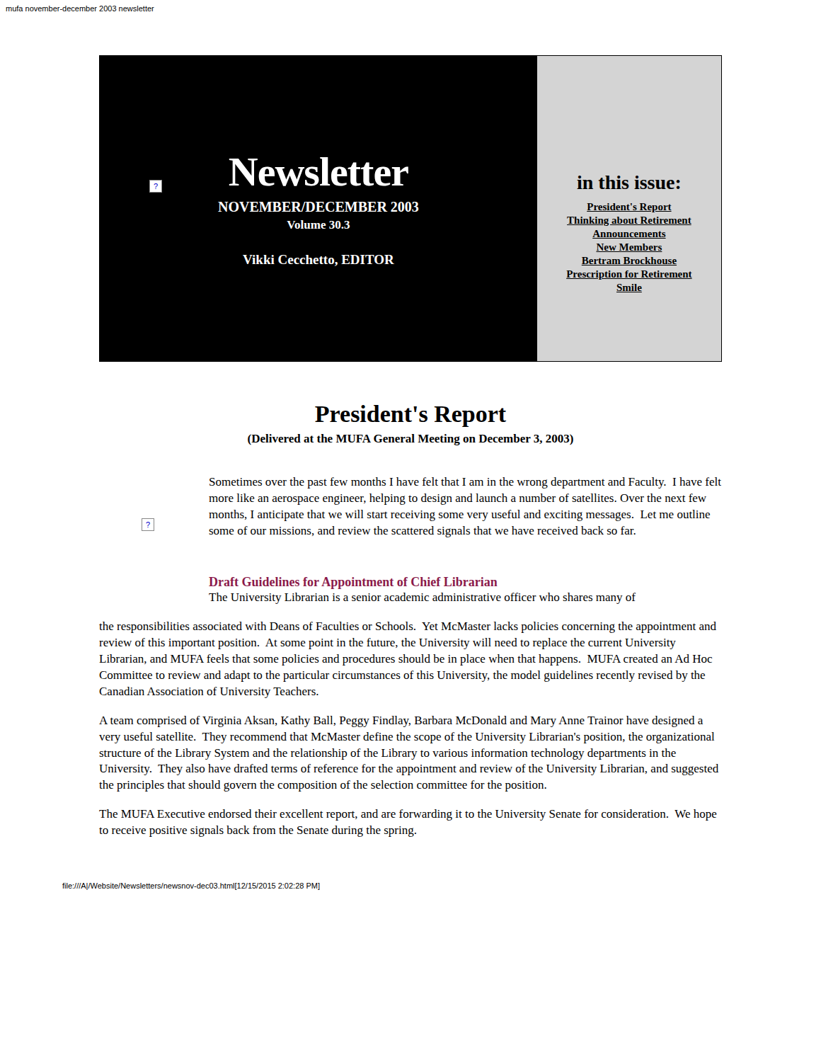mufa november-december 2003 newsletter
| ? Newsletter NOVEMBER/DECEMBER 2003 Volume 30.3 Vikki Cecchetto, EDITOR | in this issue: President's Report Thinking about Retirement Announcements New Members Bertram Brockhouse Prescription for Retirement Smile |
President's Report
(Delivered at the MUFA General Meeting on December 3, 2003)
?
Sometimes over the past few months I have felt that I am in the wrong department and Faculty. I have felt more like an aerospace engineer, helping to design and launch a number of satellites. Over the next few months, I anticipate that we will start receiving some very useful and exciting messages. Let me outline some of our missions, and review the scattered signals that we have received back so far.
Draft Guidelines for Appointment of Chief Librarian
The University Librarian is a senior academic administrative officer who shares many of
the responsibilities associated with Deans of Faculties or Schools. Yet McMaster lacks policies concerning the appointment and review of this important position. At some point in the future, the University will need to replace the current University Librarian, and MUFA feels that some policies and procedures should be in place when that happens. MUFA created an Ad Hoc Committee to review and adapt to the particular circumstances of this University, the model guidelines recently revised by the Canadian Association of University Teachers.
A team comprised of Virginia Aksan, Kathy Ball, Peggy Findlay, Barbara McDonald and Mary Anne Trainor have designed a very useful satellite. They recommend that McMaster define the scope of the University Librarian's position, the organizational structure of the Library System and the relationship of the Library to various information technology departments in the University. They also have drafted terms of reference for the appointment and review of the University Librarian, and suggested the principles that should govern the composition of the selection committee for the position.
The MUFA Executive endorsed their excellent report, and are forwarding it to the University Senate for consideration. We hope to receive positive signals back from the Senate during the spring.
file:///A|/Website/Newsletters/newsnov-dec03.html[12/15/2015 2:02:28 PM]